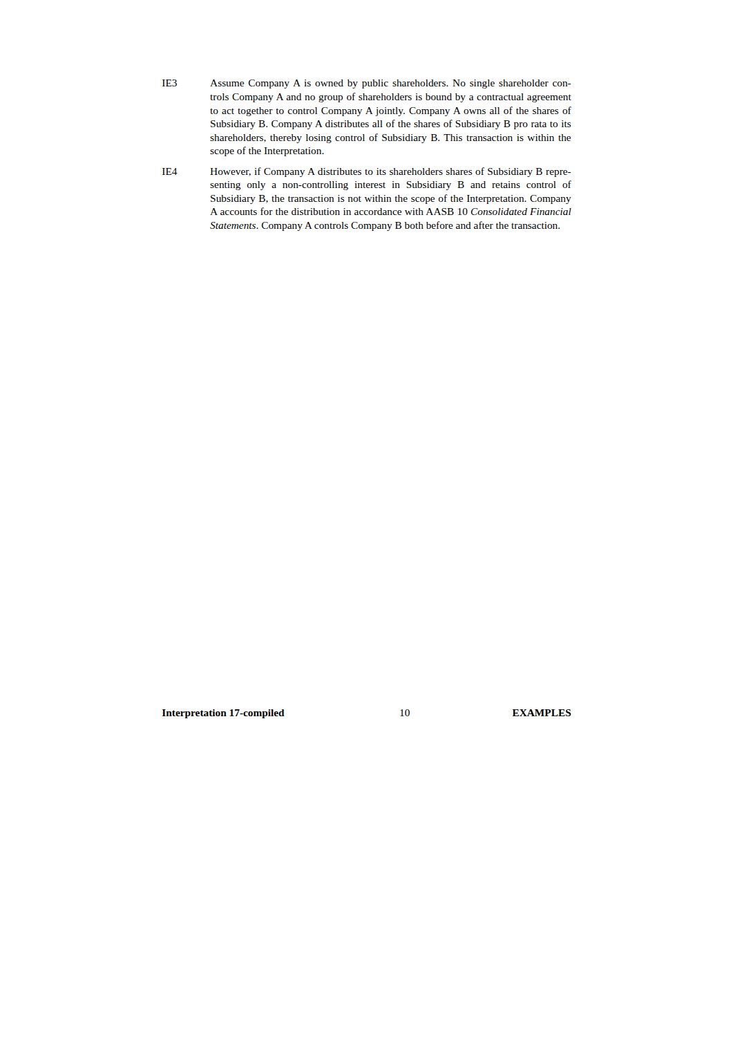IE3
Assume Company A is owned by public shareholders. No single shareholder controls Company A and no group of shareholders is bound by a contractual agreement to act together to control Company A jointly. Company A owns all of the shares of Subsidiary B. Company A distributes all of the shares of Subsidiary B pro rata to its shareholders, thereby losing control of Subsidiary B. This transaction is within the scope of the Interpretation.
IE4
However, if Company A distributes to its shareholders shares of Subsidiary B representing only a non-controlling interest in Subsidiary B and retains control of Subsidiary B, the transaction is not within the scope of the Interpretation. Company A accounts for the distribution in accordance with AASB 10 Consolidated Financial Statements. Company A controls Company B both before and after the transaction.
Interpretation 17-compiled
10
EXAMPLES